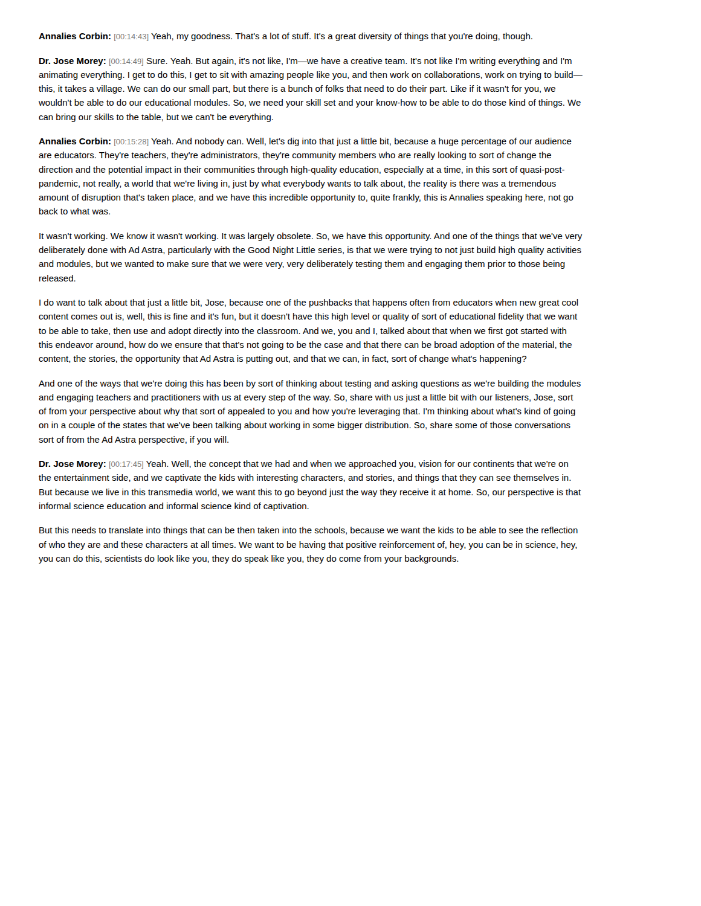Annalies Corbin: [00:14:43] Yeah, my goodness. That's a lot of stuff. It's a great diversity of things that you're doing, though.
Dr. Jose Morey: [00:14:49] Sure. Yeah. But again, it's not like, I'm—we have a creative team. It's not like I'm writing everything and I'm animating everything. I get to do this, I get to sit with amazing people like you, and then work on collaborations, work on trying to build—this, it takes a village. We can do our small part, but there is a bunch of folks that need to do their part. Like if it wasn't for you, we wouldn't be able to do our educational modules. So, we need your skill set and your know-how to be able to do those kind of things. We can bring our skills to the table, but we can't be everything.
Annalies Corbin: [00:15:28] Yeah. And nobody can. Well, let's dig into that just a little bit, because a huge percentage of our audience are educators. They're teachers, they're administrators, they're community members who are really looking to sort of change the direction and the potential impact in their communities through high-quality education, especially at a time, in this sort of quasi-post-pandemic, not really, a world that we're living in, just by what everybody wants to talk about, the reality is there was a tremendous amount of disruption that's taken place, and we have this incredible opportunity to, quite frankly, this is Annalies speaking here, not go back to what was.
It wasn't working. We know it wasn't working. It was largely obsolete. So, we have this opportunity. And one of the things that we've very deliberately done with Ad Astra, particularly with the Good Night Little series, is that we were trying to not just build high quality activities and modules, but we wanted to make sure that we were very, very deliberately testing them and engaging them prior to those being released.
I do want to talk about that just a little bit, Jose, because one of the pushbacks that happens often from educators when new great cool content comes out is, well, this is fine and it's fun, but it doesn't have this high level or quality of sort of educational fidelity that we want to be able to take, then use and adopt directly into the classroom. And we, you and I, talked about that when we first got started with this endeavor around, how do we ensure that that's not going to be the case and that there can be broad adoption of the material, the content, the stories, the opportunity that Ad Astra is putting out, and that we can, in fact, sort of change what's happening?
And one of the ways that we're doing this has been by sort of thinking about testing and asking questions as we're building the modules and engaging teachers and practitioners with us at every step of the way. So, share with us just a little bit with our listeners, Jose, sort of from your perspective about why that sort of appealed to you and how you're leveraging that. I'm thinking about what's kind of going on in a couple of the states that we've been talking about working in some bigger distribution. So, share some of those conversations sort of from the Ad Astra perspective, if you will.
Dr. Jose Morey: [00:17:45] Yeah. Well, the concept that we had and when we approached you, vision for our continents that we're on the entertainment side, and we captivate the kids with interesting characters, and stories, and things that they can see themselves in. But because we live in this transmedia world, we want this to go beyond just the way they receive it at home. So, our perspective is that informal science education and informal science kind of captivation.
But this needs to translate into things that can be then taken into the schools, because we want the kids to be able to see the reflection of who they are and these characters at all times. We want to be having that positive reinforcement of, hey, you can be in science, hey, you can do this, scientists do look like you, they do speak like you, they do come from your backgrounds.